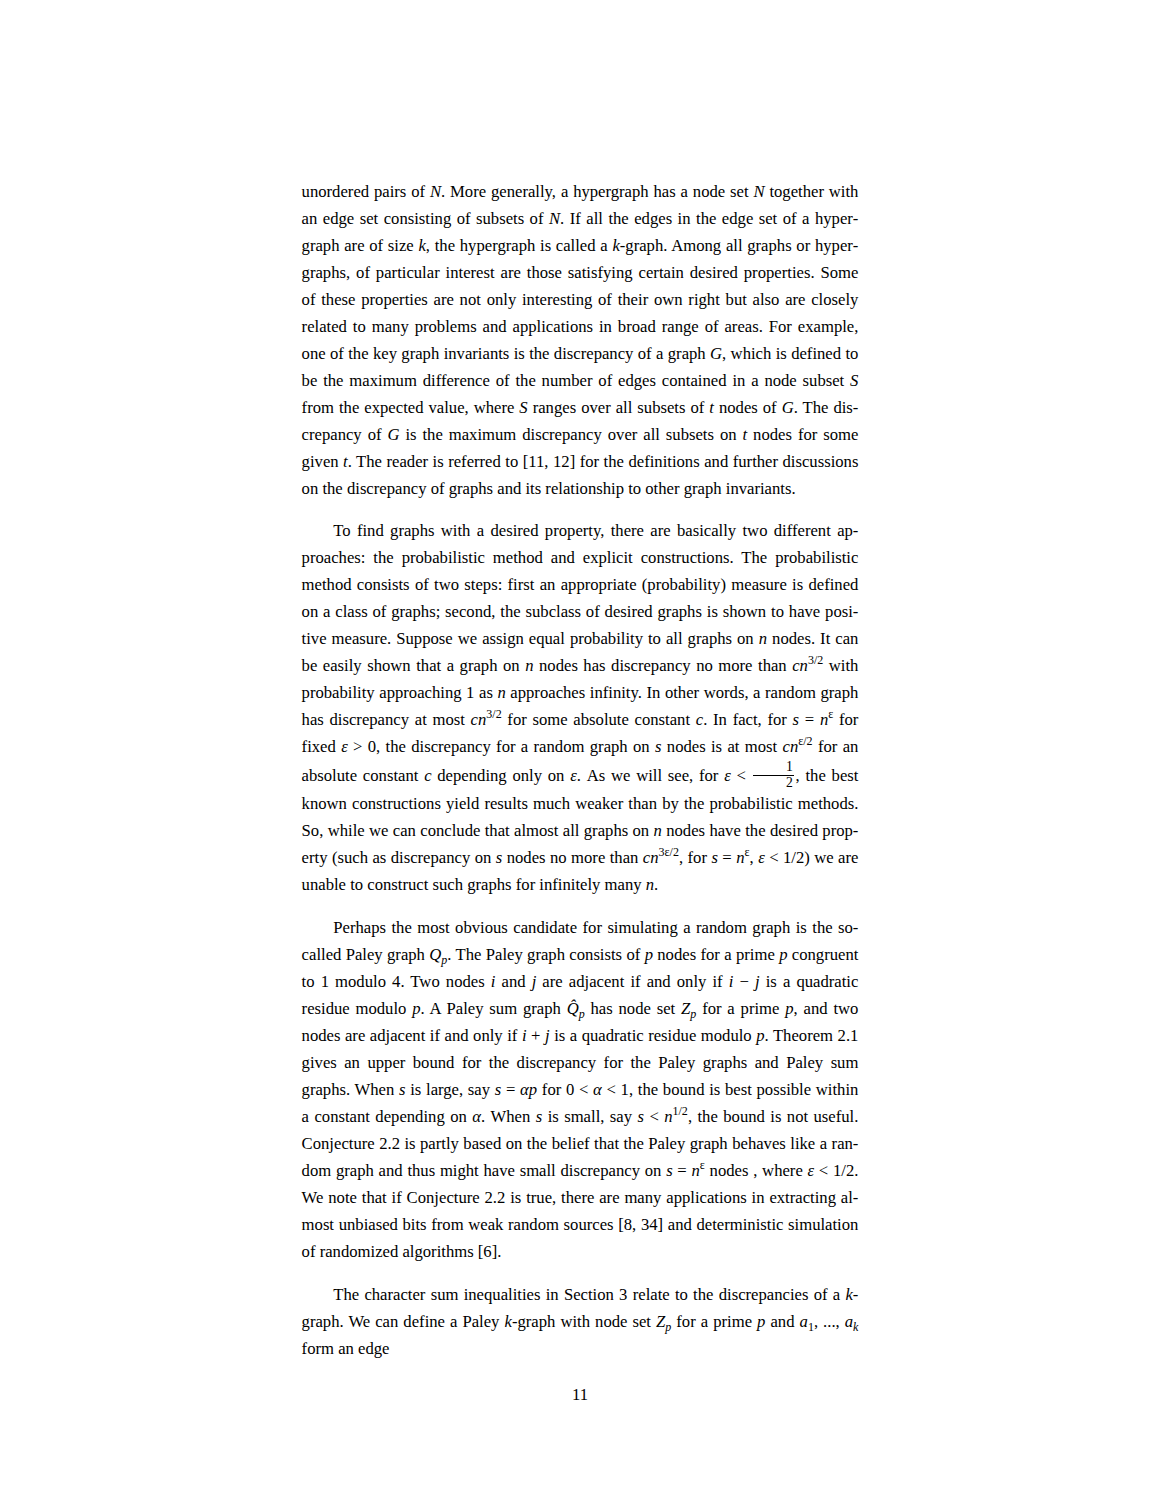unordered pairs of N. More generally, a hypergraph has a node set N together with an edge set consisting of subsets of N. If all the edges in the edge set of a hypergraph are of size k, the hypergraph is called a k-graph. Among all graphs or hypergraphs, of particular interest are those satisfying certain desired properties. Some of these properties are not only interesting of their own right but also are closely related to many problems and applications in broad range of areas. For example, one of the key graph invariants is the discrepancy of a graph G, which is defined to be the maximum difference of the number of edges contained in a node subset S from the expected value, where S ranges over all subsets of t nodes of G. The discrepancy of G is the maximum discrepancy over all subsets on t nodes for some given t. The reader is referred to [11, 12] for the definitions and further discussions on the discrepancy of graphs and its relationship to other graph invariants.
To find graphs with a desired property, there are basically two different approaches: the probabilistic method and explicit constructions. The probabilistic method consists of two steps: first an appropriate (probability) measure is defined on a class of graphs; second, the subclass of desired graphs is shown to have positive measure. Suppose we assign equal probability to all graphs on n nodes. It can be easily shown that a graph on n nodes has discrepancy no more than cn3/2 with probability approaching 1 as n approaches infinity. In other words, a random graph has discrepancy at most cn3/2 for some absolute constant c. In fact, for s = nε for fixed ε > 0, the discrepancy for a random graph on s nodes is at most cnε/2 for an absolute constant c depending only on ε. As we will see, for ε < 12, the best known constructions yield results much weaker than by the probabilistic methods. So, while we can conclude that almost all graphs on n nodes have the desired property (such as discrepancy on s nodes no more than cn3ε/2, for s = nε, ε < 1/2) we are unable to construct such graphs for infinitely many n.
Perhaps the most obvious candidate for simulating a random graph is the so-called Paley graph Qp. The Paley graph consists of p nodes for a prime p congruent to 1 modulo 4. Two nodes i and j are adjacent if and only if i − j is a quadratic residue modulo p. A Paley sum graph Q̂p has node set Zp for a prime p, and two nodes are adjacent if and only if i + j is a quadratic residue modulo p. Theorem 2.1 gives an upper bound for the discrepancy for the Paley graphs and Paley sum graphs. When s is large, say s = αp for 0 < α < 1, the bound is best possible within a constant depending on α. When s is small, say s < n1/2, the bound is not useful. Conjecture 2.2 is partly based on the belief that the Paley graph behaves like a random graph and thus might have small discrepancy on s = nε nodes , where ε < 1/2. We note that if Conjecture 2.2 is true, there are many applications in extracting almost unbiased bits from weak random sources [8, 34] and deterministic simulation of randomized algorithms [6].
The character sum inequalities in Section 3 relate to the discrepancies of a k-graph. We can define a Paley k-graph with node set Zp for a prime p and a1, ..., ak form an edge
11